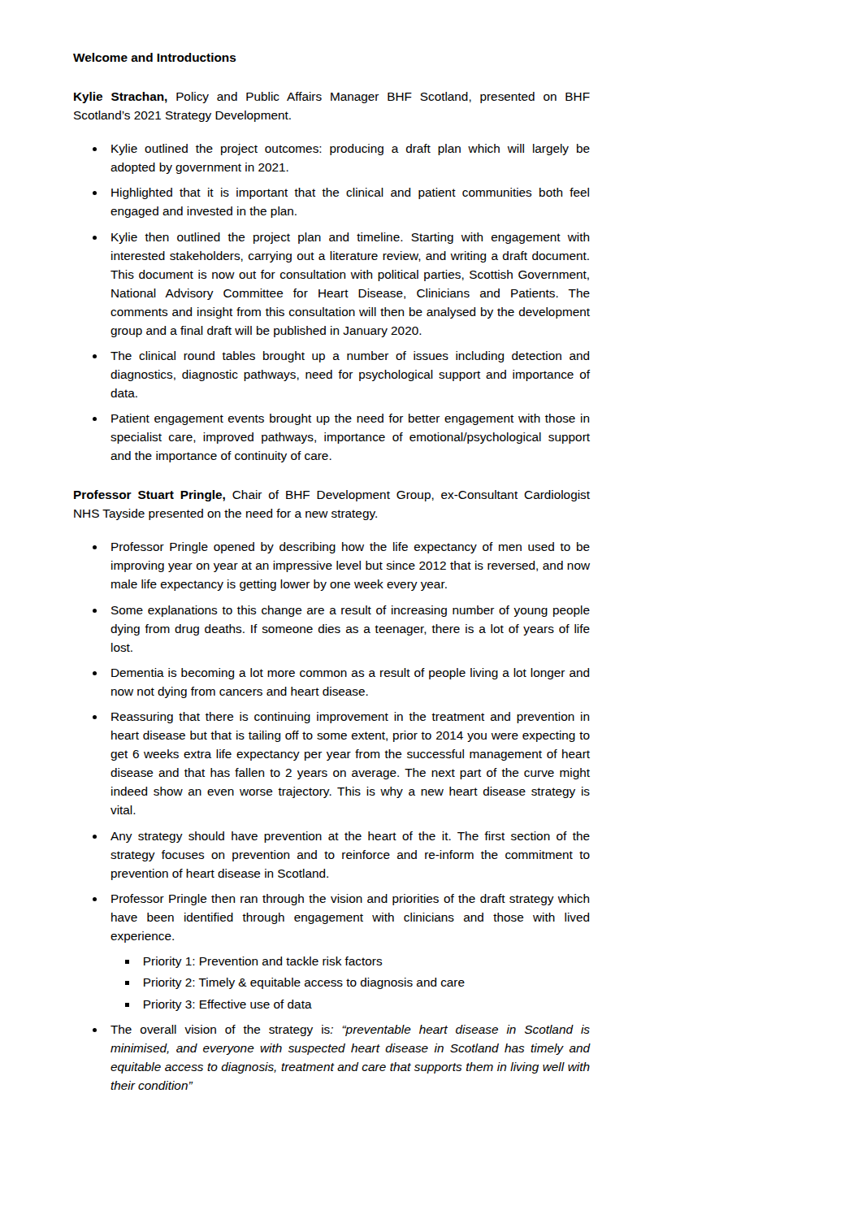Welcome and Introductions
Kylie Strachan, Policy and Public Affairs Manager BHF Scotland, presented on BHF Scotland’s 2021 Strategy Development.
Kylie outlined the project outcomes: producing a draft plan which will largely be adopted by government in 2021.
Highlighted that it is important that the clinical and patient communities both feel engaged and invested in the plan.
Kylie then outlined the project plan and timeline. Starting with engagement with interested stakeholders, carrying out a literature review, and writing a draft document. This document is now out for consultation with political parties, Scottish Government, National Advisory Committee for Heart Disease, Clinicians and Patients. The comments and insight from this consultation will then be analysed by the development group and a final draft will be published in January 2020.
The clinical round tables brought up a number of issues including detection and diagnostics, diagnostic pathways, need for psychological support and importance of data.
Patient engagement events brought up the need for better engagement with those in specialist care, improved pathways, importance of emotional/psychological support and the importance of continuity of care.
Professor Stuart Pringle, Chair of BHF Development Group, ex-Consultant Cardiologist NHS Tayside presented on the need for a new strategy.
Professor Pringle opened by describing how the life expectancy of men used to be improving year on year at an impressive level but since 2012 that is reversed, and now male life expectancy is getting lower by one week every year.
Some explanations to this change are a result of increasing number of young people dying from drug deaths. If someone dies as a teenager, there is a lot of years of life lost.
Dementia is becoming a lot more common as a result of people living a lot longer and now not dying from cancers and heart disease.
Reassuring that there is continuing improvement in the treatment and prevention in heart disease but that is tailing off to some extent, prior to 2014 you were expecting to get 6 weeks extra life expectancy per year from the successful management of heart disease and that has fallen to 2 years on average. The next part of the curve might indeed show an even worse trajectory. This is why a new heart disease strategy is vital.
Any strategy should have prevention at the heart of the it. The first section of the strategy focuses on prevention and to reinforce and re-inform the commitment to prevention of heart disease in Scotland.
Professor Pringle then ran through the vision and priorities of the draft strategy which have been identified through engagement with clinicians and those with lived experience.
Priority 1: Prevention and tackle risk factors
Priority 2: Timely & equitable access to diagnosis and care
Priority 3: Effective use of data
The overall vision of the strategy is: “preventable heart disease in Scotland is minimised, and everyone with suspected heart disease in Scotland has timely and equitable access to diagnosis, treatment and care that supports them in living well with their condition”